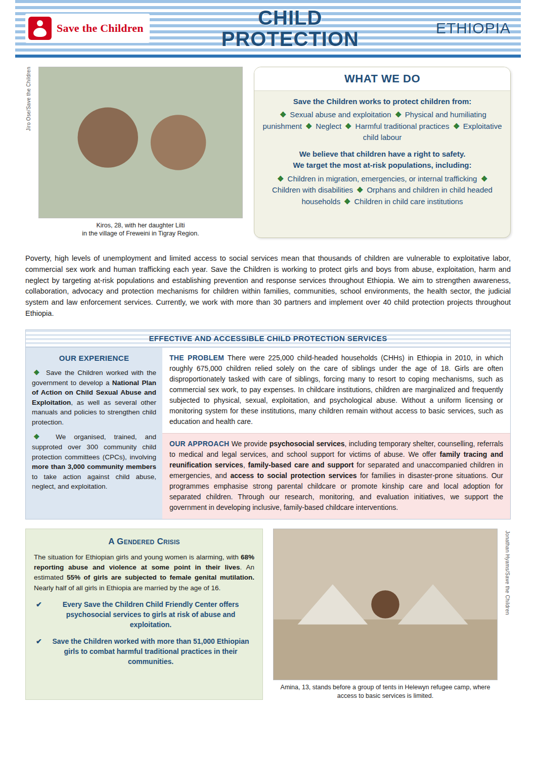Save the Children
CHILD
PROTECTION
ETHIOPIA
Jiro Ose/Save the Children
Kiros, 28, with her daughter Lilti
in the village of Freweini in Tigray Region.
WHAT WE DO
Save the Children works to protect children from:
❖ Sexual abuse and exploitation ❖ Physical and humiliating punishment ❖ Neglect ❖ Harmful traditional practices ❖ Exploitative child labour
We believe that children have a right to safety.
We target the most at-risk populations, including:
❖ Children in migration, emergencies, or internal trafficking ❖ Children with disabilities ❖ Orphans and children in child headed households ❖ Children in child care institutions
Poverty, high levels of unemployment and limited access to social services mean that thousands of children are vulnerable to exploitative labor, commercial sex work and human trafficking each year. Save the Children is working to protect girls and boys from abuse, exploitation, harm and neglect by targeting at-risk populations and establishing prevention and response services throughout Ethiopia. We aim to strengthen awareness, collaboration, advocacy and protection mechanisms for children within families, communities, school environments, the health sector, the judicial system and law enforcement services. Currently, we work with more than 30 partners and implement over 40 child protection projects throughout Ethiopia.
EFFECTIVE AND ACCESSIBLE CHILD PROTECTION SERVICES
OUR EXPERIENCE
❖ Save the Children worked with the government to develop a National Plan of Action on Child Sexual Abuse and Exploitation, as well as several other manuals and policies to strengthen child protection.
❖ We organised, trained, and supproted over 300 community child protection committees (CPCs), involving more than 3,000 community members to take action against child abuse, neglect, and exploitation.
THE PROBLEM There were 225,000 child-headed households (CHHs) in Ethiopia in 2010, in which roughly 675,000 children relied solely on the care of siblings under the age of 18. Girls are often disproportionately tasked with care of siblings, forcing many to resort to coping mechanisms, such as commercial sex work, to pay expenses. In childcare institutions, children are marginalized and frequently subjected to physical, sexual, exploitation, and psychological abuse. Without a uniform licensing or monitoring system for these institutions, many children remain without access to basic services, such as education and health care.
OUR APPROACH We provide psychosocial services, including temporary shelter, counselling, referrals to medical and legal services, and school support for victims of abuse. We offer family tracing and reunification services, family-based care and support for separated and unaccompanied children in emergencies, and access to social protection services for families in disaster-prone situations. Our programmes emphasise strong parental childcare or promote kinship care and local adoption for separated children. Through our research, monitoring, and evaluation initiatives, we support the government in developing inclusive, family-based childcare interventions.
A Gendered Crisis
The situation for Ethiopian girls and young women is alarming, with 68% reporting abuse and violence at some point in their lives. An estimated 55% of girls are subjected to female genital mutilation. Nearly half of all girls in Ethiopia are married by the age of 16.
Every Save the Children Child Friendly Center offers psychosocial services to girls at risk of abuse and exploitation.
Save the Children worked with more than 51,000 Ethiopian girls to combat harmful traditional practices in their communities.
Jonathan Hyams/Save the Children
Amina, 13, stands before a group of tents in Helewyn refugee camp, where access to basic services is limited.